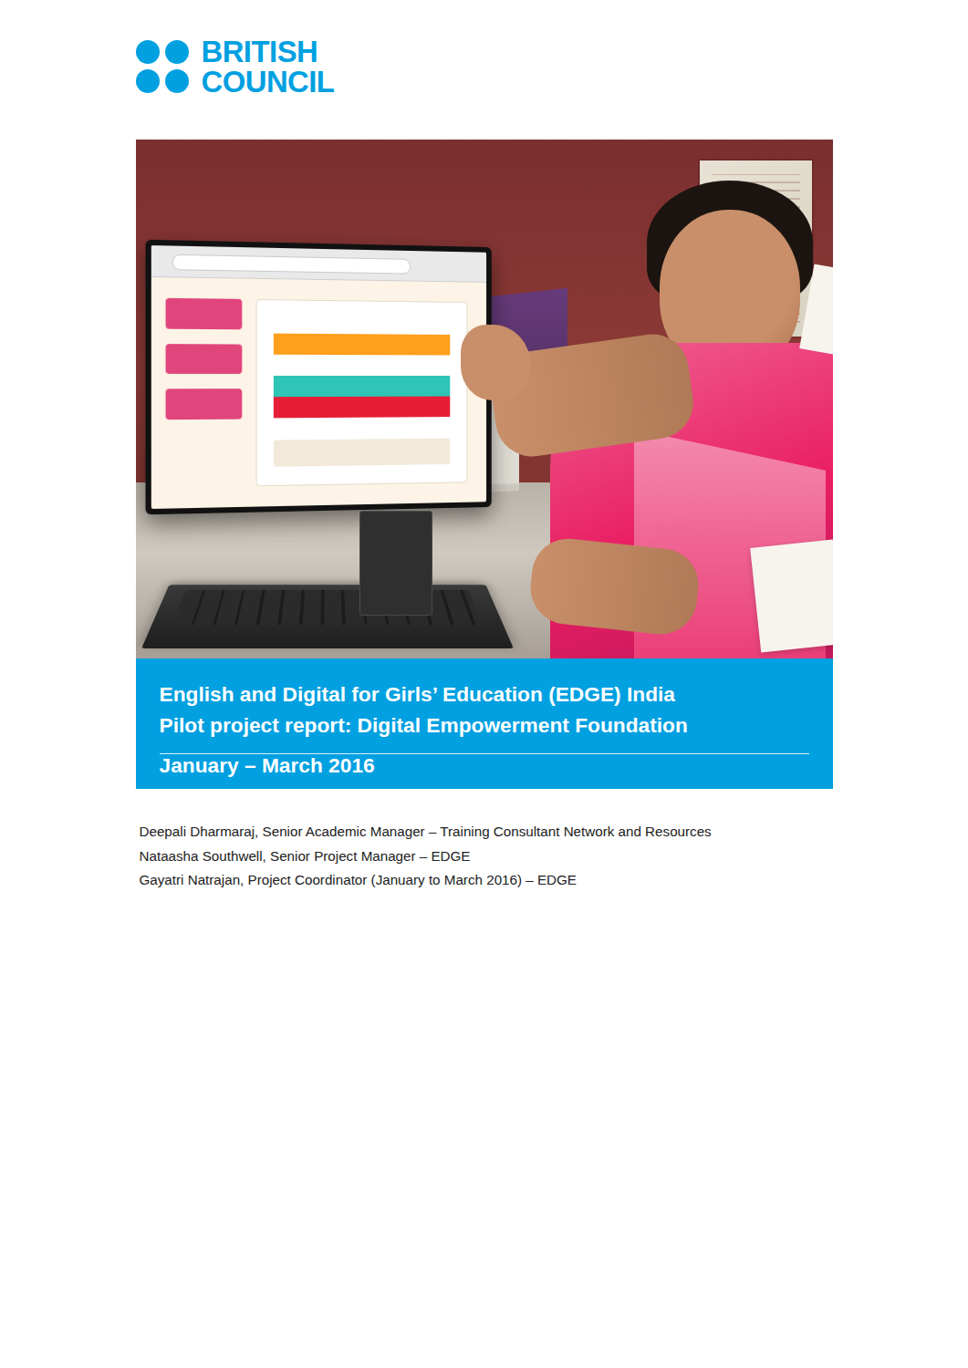BRITISH COUNCIL
English and Digital for Girls’ Education (EDGE) India Pilot project report: Digital Empowerment Foundation
January – March 2016
Deepali Dharmaraj, Senior Academic Manager – Training Consultant Network and Resources
Nataasha Southwell, Senior Project Manager – EDGE
Gayatri Natrajan, Project Coordinator (January to March 2016) – EDGE